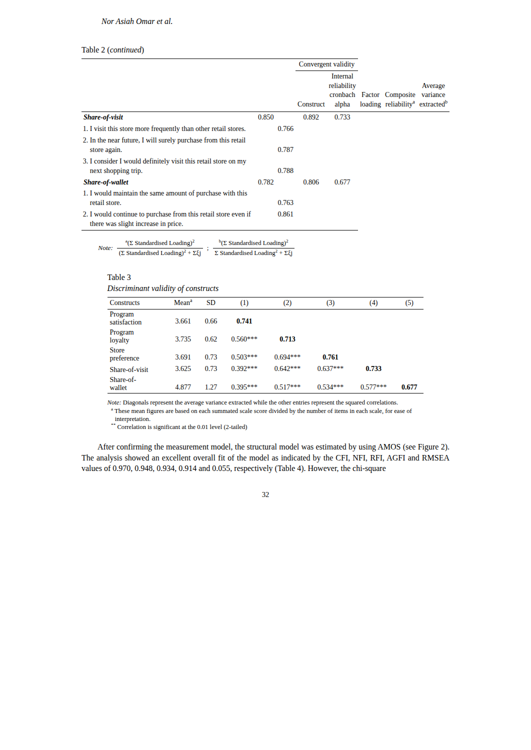Nor Asiah Omar et al.
Table 2 (continued)
| | | | Convergent validity |
| --- | --- | --- | --- |
| Construct | Internal reliability cronbach alpha | Factor loading | Composite reliability a | Average variance extracted b |
| Share-of-visit | 0.850 | | 0.892 | 0.733 |
| 1. I visit this store more frequently than other retail stores. | | 0.766 | | |
| 2. In the near future, I will surely purchase from this retail store again. | | 0.787 | | |
| 3. I consider I would definitely visit this retail store on my next shopping trip. | | 0.788 | | |
| Share-of-wallet | 0.782 | | 0.806 | 0.677 |
| 1. I would maintain the same amount of purchase with this retail store. | | 0.763 | | |
| 2. I would continue to purchase from this retail store even if there was slight increase in price. | | 0.861 | | |
Note: a(Σ Standardised Loading)2 (Σ Standardised Loading)2 + Σξj ; b(Σ Standardised Loading)2 Σ Standardised Loading2 + Σξj
Table 3
Discriminant validity of constructs
| Constructs | Mean a | SD | (1) | (2) | (3) | (4) | (5) |
| --- | --- | --- | --- | --- | --- | --- | --- |
| Program satisfaction | 3.661 | 0.66 | 0.741 | | | | |
| Program loyalty | 3.735 | 0.62 | 0.560*** | 0.713 | | | |
| Store preference | 3.691 | 0.73 | 0.503*** | 0.694*** | 0.761 | | |
| Share-of-visit | 3.625 | 0.73 | 0.392*** | 0.642*** | 0.637*** | 0.733 | |
| Share-of- wallet | 4.877 | 1.27 | 0.395*** | 0.517*** | 0.534*** | 0.577*** | 0.677 |
Note: Diagonals represent the average variance extracted while the other entries represent the squared correlations. a These mean figures are based on each summated scale score divided by the number of items in each scale, for ease of interpretation. ** Correlation is significant at the 0.01 level (2-tailed)
After confirming the measurement model, the structural model was estimated by using AMOS (see Figure 2). The analysis showed an excellent overall fit of the model as indicated by the CFI, NFI, RFI, AGFI and RMSEA values of 0.970, 0.948, 0.934, 0.914 and 0.055, respectively (Table 4). However, the chi-square
32